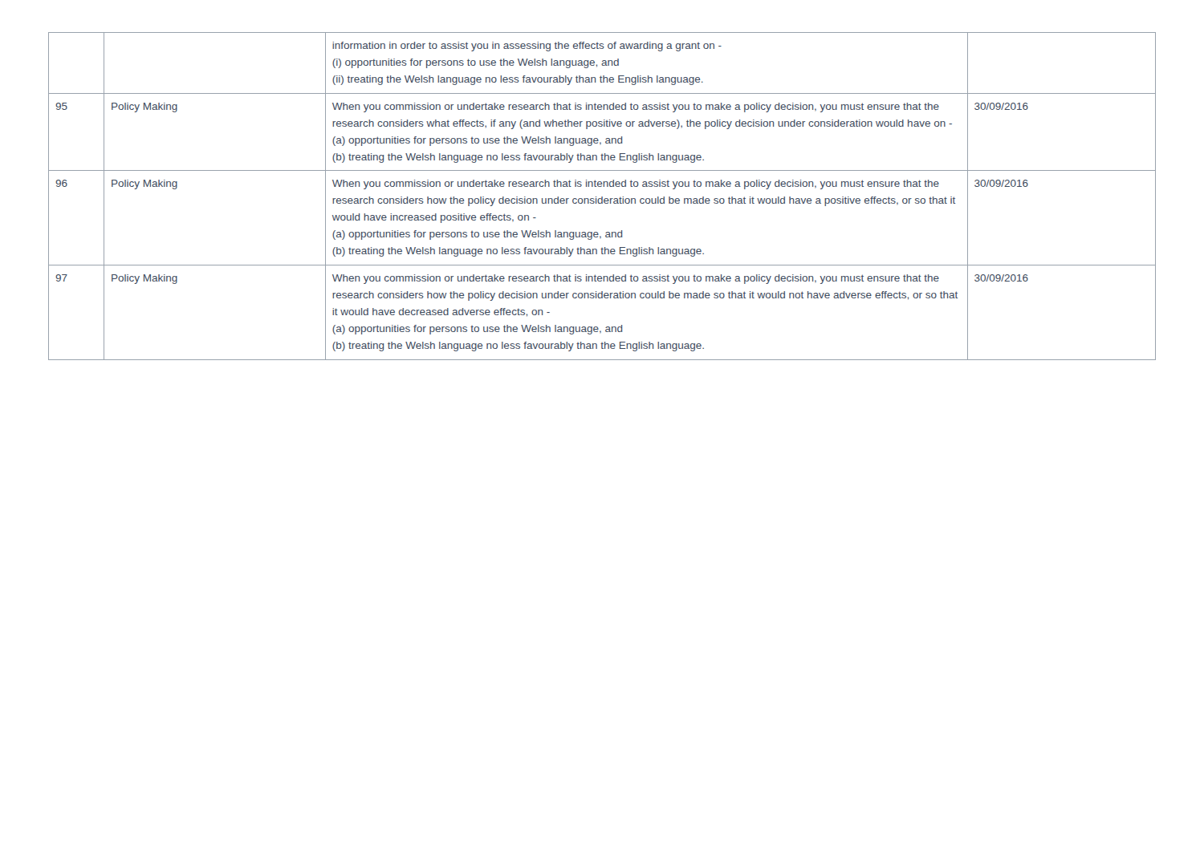| | | information in order to assist you in assessing the effects of awarding a grant on - (i) opportunities for persons to use the Welsh language, and (ii) treating the Welsh language no less favourably than the English language. | |
| 95 | Policy Making | When you commission or undertake research that is intended to assist you to make a policy decision, you must ensure that the research considers what effects, if any (and whether positive or adverse), the policy decision under consideration would have on - (a) opportunities for persons to use the Welsh language, and (b) treating the Welsh language no less favourably than the English language. | 30/09/2016 |
| 96 | Policy Making | When you commission or undertake research that is intended to assist you to make a policy decision, you must ensure that the research considers how the policy decision under consideration could be made so that it would have a positive effects, or so that it would have increased positive effects, on - (a) opportunities for persons to use the Welsh language, and (b) treating the Welsh language no less favourably than the English language. | 30/09/2016 |
| 97 | Policy Making | When you commission or undertake research that is intended to assist you to make a policy decision, you must ensure that the research considers how the policy decision under consideration could be made so that it would not have adverse effects, or so that it would have decreased adverse effects, on - (a) opportunities for persons to use the Welsh language, and (b) treating the Welsh language no less favourably than the English language. | 30/09/2016 |